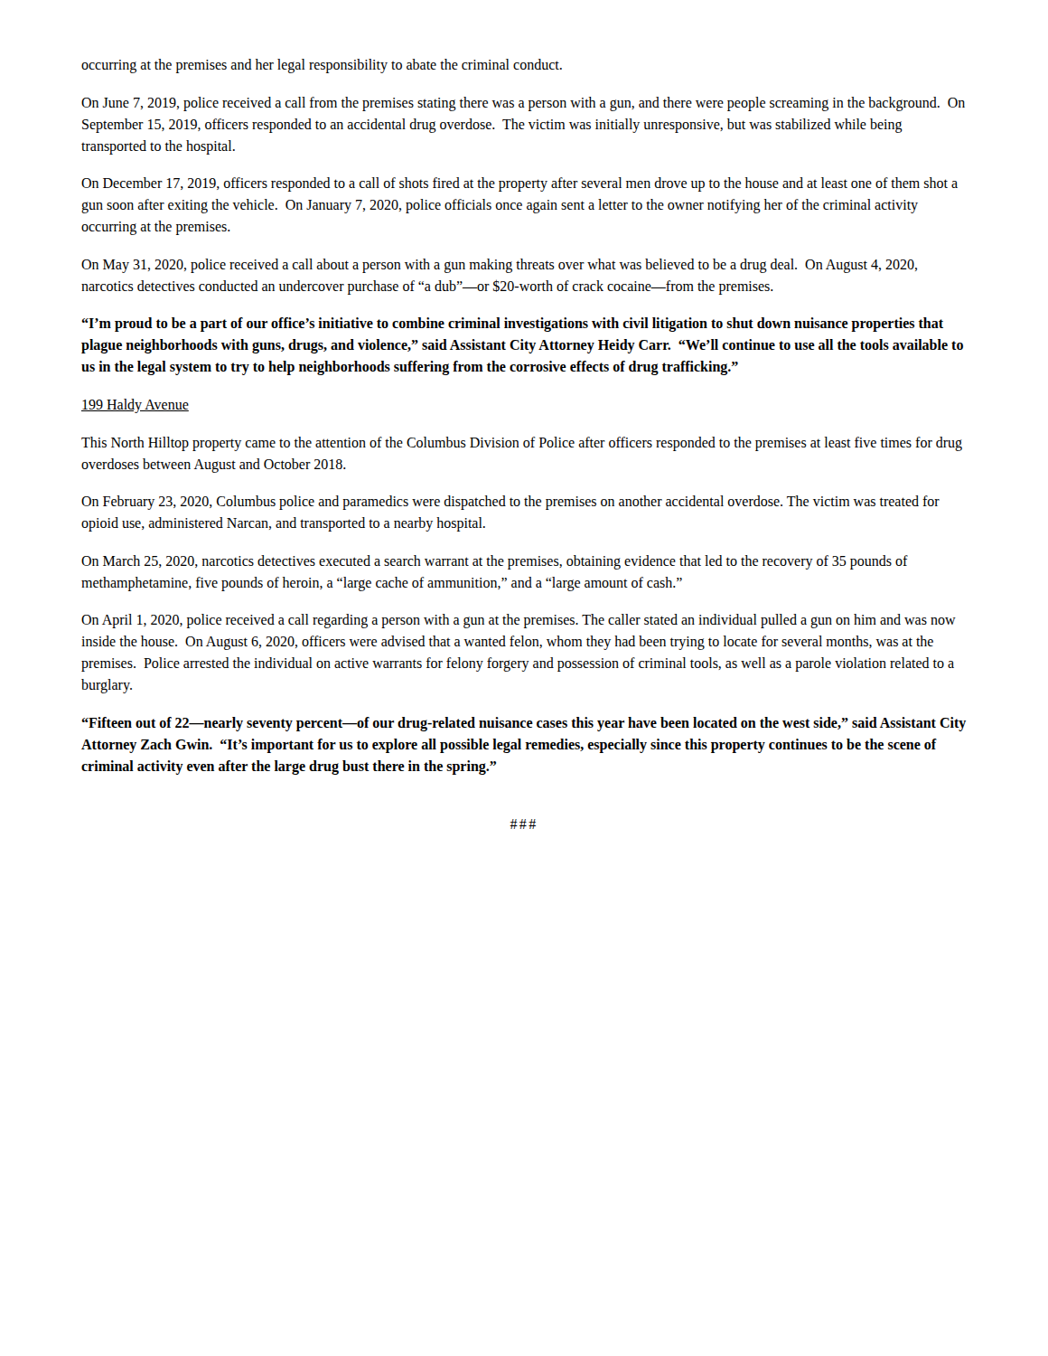occurring at the premises and her legal responsibility to abate the criminal conduct.
On June 7, 2019, police received a call from the premises stating there was a person with a gun, and there were people screaming in the background. On September 15, 2019, officers responded to an accidental drug overdose. The victim was initially unresponsive, but was stabilized while being transported to the hospital.
On December 17, 2019, officers responded to a call of shots fired at the property after several men drove up to the house and at least one of them shot a gun soon after exiting the vehicle. On January 7, 2020, police officials once again sent a letter to the owner notifying her of the criminal activity occurring at the premises.
On May 31, 2020, police received a call about a person with a gun making threats over what was believed to be a drug deal. On August 4, 2020, narcotics detectives conducted an undercover purchase of “a dub”—or $20-worth of crack cocaine—from the premises.
“I’m proud to be a part of our office’s initiative to combine criminal investigations with civil litigation to shut down nuisance properties that plague neighborhoods with guns, drugs, and violence,” said Assistant City Attorney Heidy Carr. “We’ll continue to use all the tools available to us in the legal system to try to help neighborhoods suffering from the corrosive effects of drug trafficking.”
199 Haldy Avenue
This North Hilltop property came to the attention of the Columbus Division of Police after officers responded to the premises at least five times for drug overdoses between August and October 2018.
On February 23, 2020, Columbus police and paramedics were dispatched to the premises on another accidental overdose. The victim was treated for opioid use, administered Narcan, and transported to a nearby hospital.
On March 25, 2020, narcotics detectives executed a search warrant at the premises, obtaining evidence that led to the recovery of 35 pounds of methamphetamine, five pounds of heroin, a “large cache of ammunition,” and a “large amount of cash.”
On April 1, 2020, police received a call regarding a person with a gun at the premises. The caller stated an individual pulled a gun on him and was now inside the house. On August 6, 2020, officers were advised that a wanted felon, whom they had been trying to locate for several months, was at the premises. Police arrested the individual on active warrants for felony forgery and possession of criminal tools, as well as a parole violation related to a burglary.
“Fifteen out of 22—nearly seventy percent—of our drug-related nuisance cases this year have been located on the west side,” said Assistant City Attorney Zach Gwin. “It’s important for us to explore all possible legal remedies, especially since this property continues to be the scene of criminal activity even after the large drug bust there in the spring.”
###